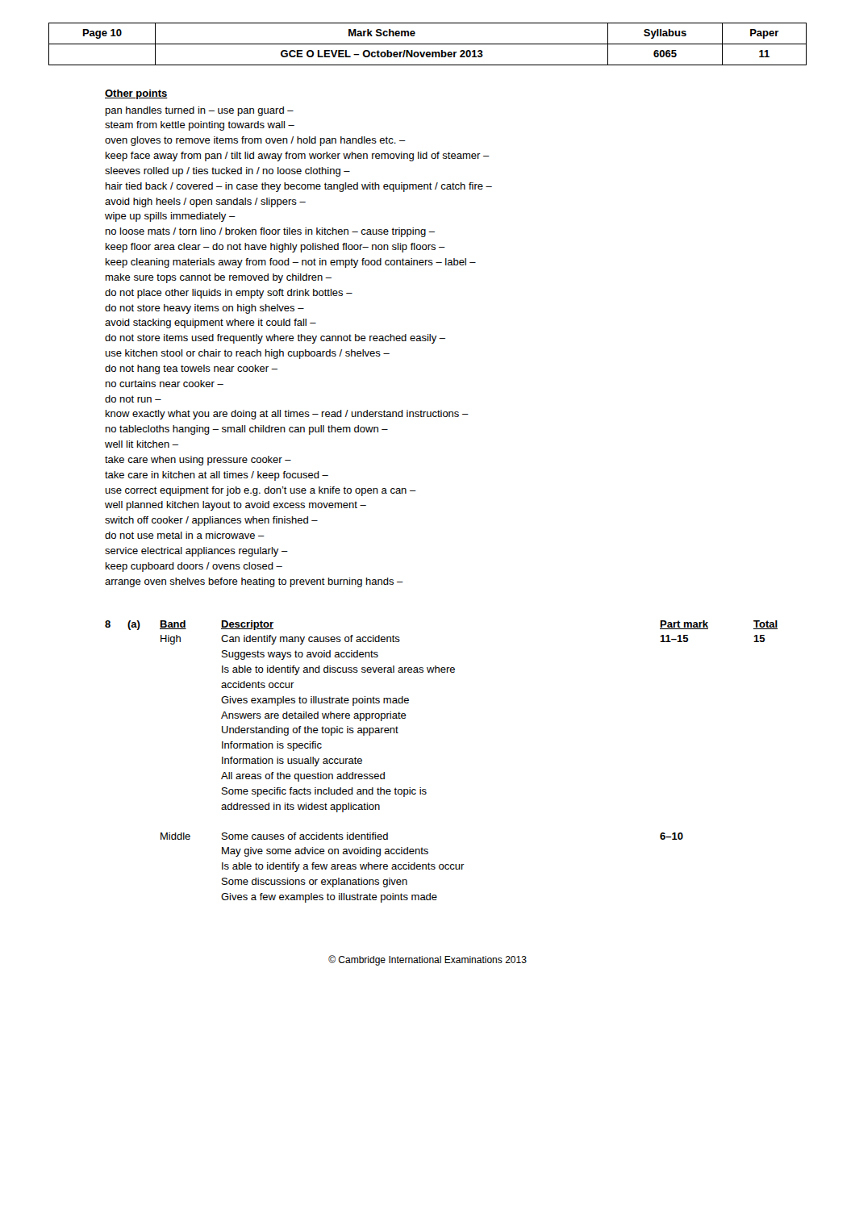| Page 10 | Mark Scheme | Syllabus | Paper |
| | GCE O LEVEL – October/November 2013 | 6065 | 11 |
Other points
pan handles turned in – use pan guard –
steam from kettle pointing towards wall –
oven gloves to remove items from oven / hold pan handles etc. –
keep face away from pan / tilt lid away from worker when removing lid of steamer –
sleeves rolled up / ties tucked in / no loose clothing –
hair tied back / covered – in case they become tangled with equipment / catch fire –
avoid high heels / open sandals / slippers –
wipe up spills immediately –
no loose mats / torn lino / broken floor tiles in kitchen – cause tripping –
keep floor area clear – do not have highly polished floor– non slip floors –
keep cleaning materials away from food – not in empty food containers – label –
make sure tops cannot be removed by children –
do not place other liquids in empty soft drink bottles –
do not store heavy items on high shelves –
avoid stacking equipment where it could fall –
do not store items used frequently where they cannot be reached easily –
use kitchen stool or chair to reach high cupboards / shelves –
do not hang tea towels near cooker –
no curtains near cooker –
do not run –
know exactly what you are doing at all times – read / understand instructions –
no tablecloths hanging – small children can pull them down –
well lit kitchen –
take care when using pressure cooker –
take care in kitchen at all times / keep focused –
use correct equipment for job e.g. don’t use a knife to open a can –
well planned kitchen layout to avoid excess movement –
switch off cooker / appliances when finished –
do not use metal in a microwave –
service electrical appliances regularly –
keep cupboard doors / ovens closed –
arrange oven shelves before heating to prevent burning hands –
| 8 | (a) | Band | Descriptor | Part mark | Total |
| | | High | Can identify many causes of accidents Suggests ways to avoid accidents Is able to identify and discuss several areas where accidents occur Gives examples to illustrate points made Answers are detailed where appropriate Understanding of the topic is apparent Information is specific Information is usually accurate All areas of the question addressed Some specific facts included and the topic is addressed in its widest application | 11–15 | 15 |
| | | Middle | Some causes of accidents identified May give some advice on avoiding accidents Is able to identify a few areas where accidents occur Some discussions or explanations given Gives a few examples to illustrate points made | 6–10 | |
© Cambridge International Examinations 2013